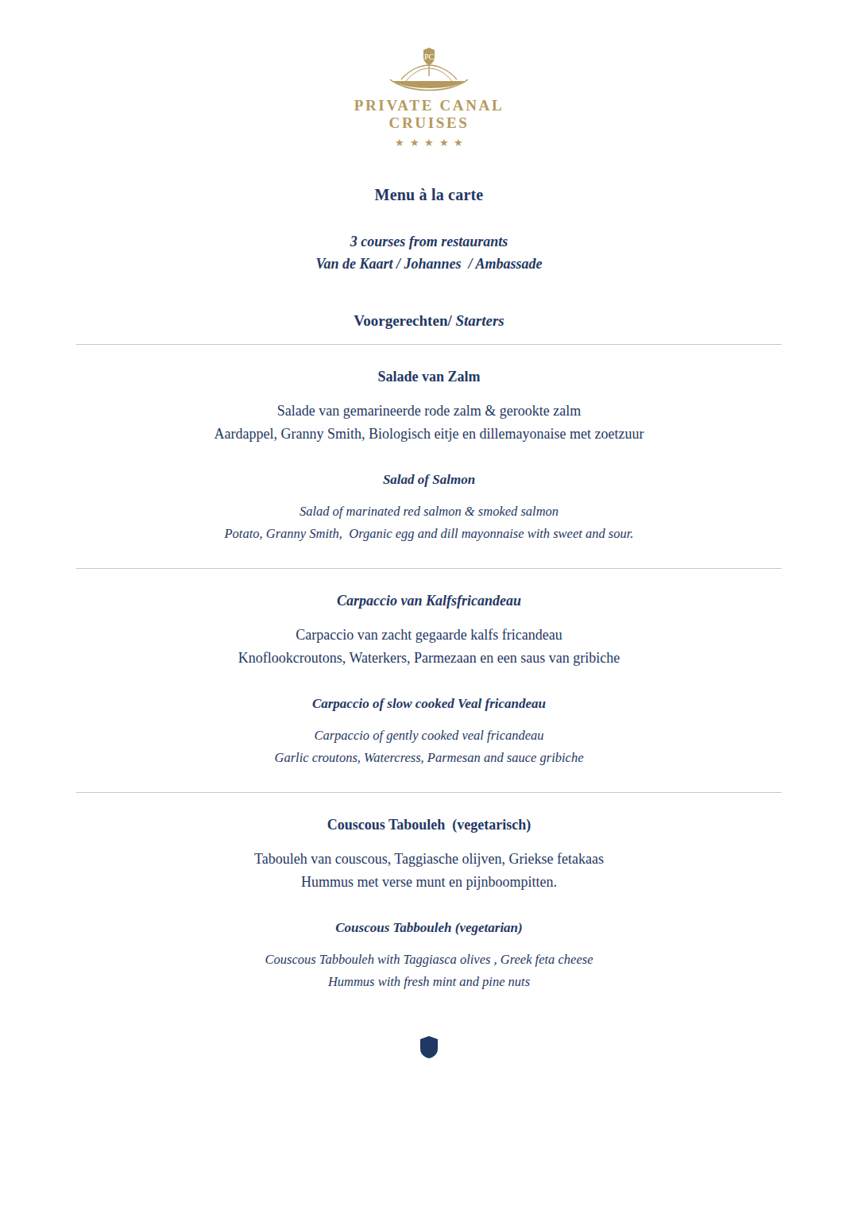PC
Private Canal Cruises
★★★★★
Menu à la carte
3 courses from restaurants
Van de Kaart / Johannes / Ambassade
Voorgerechten/ Starters
Salade van Zalm
Salade van gemarineerde rode zalm & gerookte zalm
Aardappel, Granny Smith, Biologisch eitje en dillemayonaise met zoetzuur
Salad of Salmon
Salad of marinated red salmon & smoked salmon
Potato, Granny Smith, Organic egg and dill mayonnaise with sweet and sour.
Carpaccio van Kalfsfricandeau
Carpaccio van zacht gegaarde kalfs fricandeau
Knoflookcroutons, Waterkers, Parmezaan en een saus van gribiche
Carpaccio of slow cooked Veal fricandeau
Carpaccio of gently cooked veal fricandeau
Garlic croutons, Watercress, Parmesan and sauce gribiche
Couscous Tabouleh (vegetarisch)
Tabouleh van couscous, Taggiasche olijven, Griekse fetakaas
Hummus met verse munt en pijnboompitten.
Couscous Tabbouleh (vegetarian)
Couscous Tabbouleh with Taggiasca olives , Greek feta cheese
Hummus with fresh mint and pine nuts